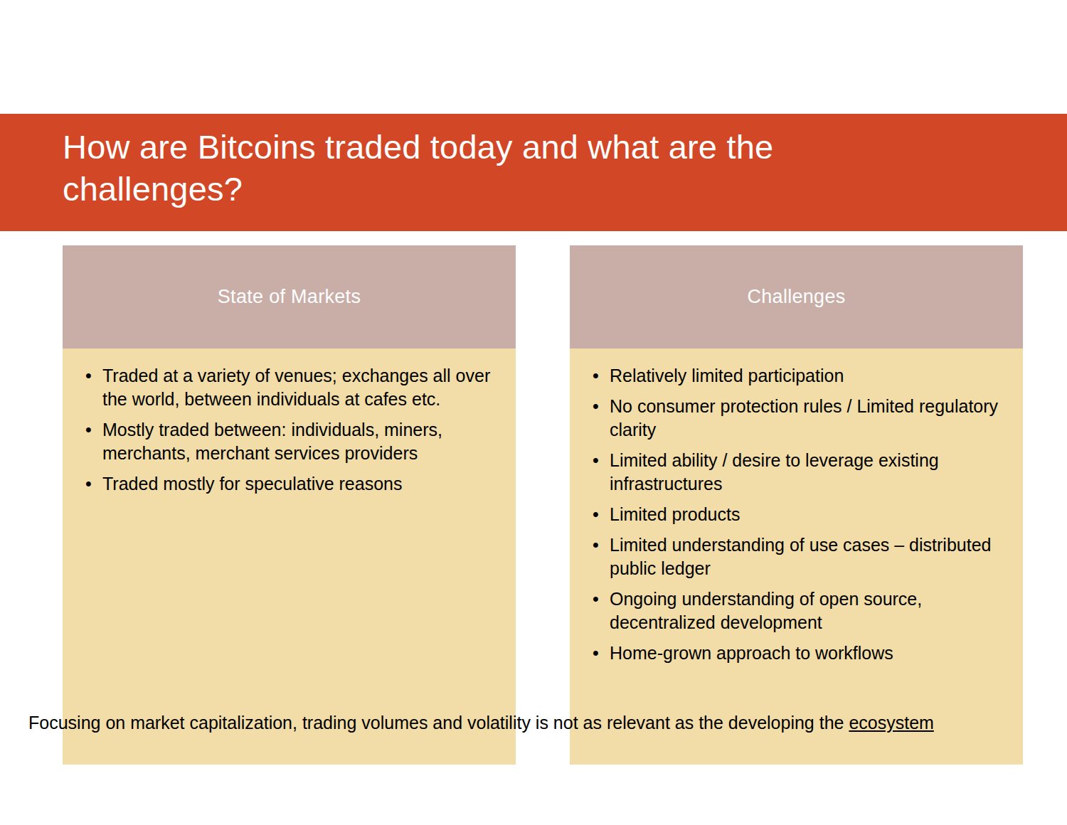How are Bitcoins traded today and what are the
challenges?
State of Markets
Traded at a variety of venues; exchanges all over the world, between individuals at cafes etc.
Mostly traded between: individuals, miners, merchants, merchant services providers
Traded mostly for speculative reasons
Challenges
Relatively limited participation
No consumer protection rules / Limited regulatory clarity
Limited ability / desire to leverage existing infrastructures
Limited products
Limited understanding of use cases – distributed public ledger
Ongoing understanding of open source, decentralized development
Home-grown approach to workflows
Focusing on market capitalization, trading volumes and volatility is not as relevant as the developing the ecosystem